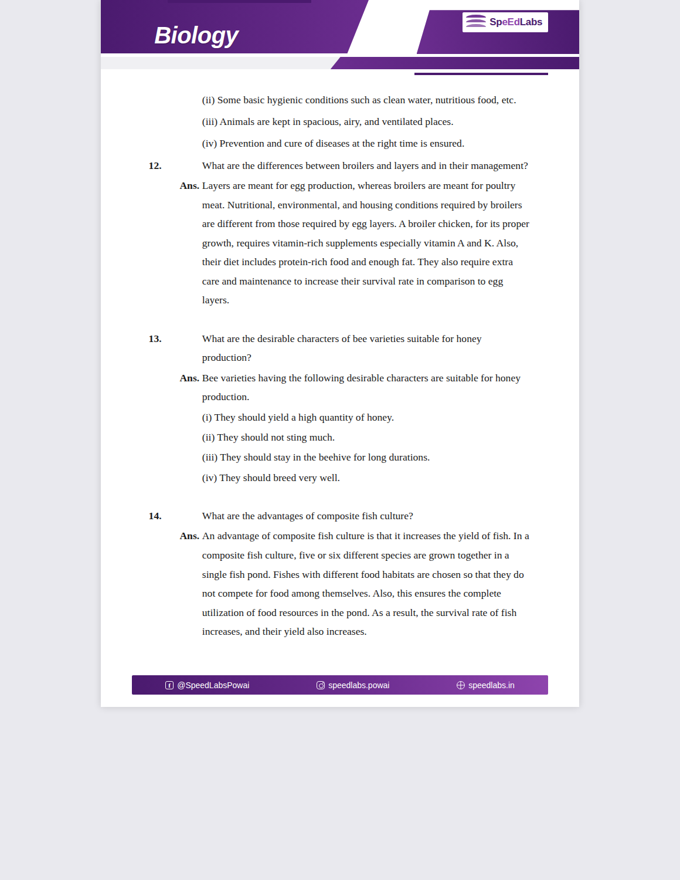Biology
SpeEd Labs
(ii) Some basic hygienic conditions such as clean water, nutritious food, etc.
(iii) Animals are kept in spacious, airy, and ventilated places.
(iv) Prevention and cure of diseases at the right time is ensured.
12.
What are the differences between broilers and layers and in their management?
Ans.
Layers are meant for egg production, whereas broilers are meant for poultry meat. Nutritional, environmental, and housing conditions required by broilers are different from those required by egg layers. A broiler chicken, for its proper growth, requires vitamin-rich supplements especially vitamin A and K. Also, their diet includes protein-rich food and enough fat. They also require extra care and maintenance to increase their survival rate in comparison to egg layers.
13.
What are the desirable characters of bee varieties suitable for honey production?
Ans.
Bee varieties having the following desirable characters are suitable for honey production.
(i) They should yield a high quantity of honey.
(ii) They should not sting much.
(iii) They should stay in the beehive for long durations.
(iv) They should breed very well.
14.
What are the advantages of composite fish culture?
Ans.
An advantage of composite fish culture is that it increases the yield of fish. In a composite fish culture, five or six different species are grown together in a single fish pond. Fishes with different food habitats are chosen so that they do not compete for food among themselves. Also, this ensures the complete utilization of food resources in the pond. As a result, the survival rate of fish increases, and their yield also increases.
@SpeedLabsPowai speedlabs.powai speedlabs.in